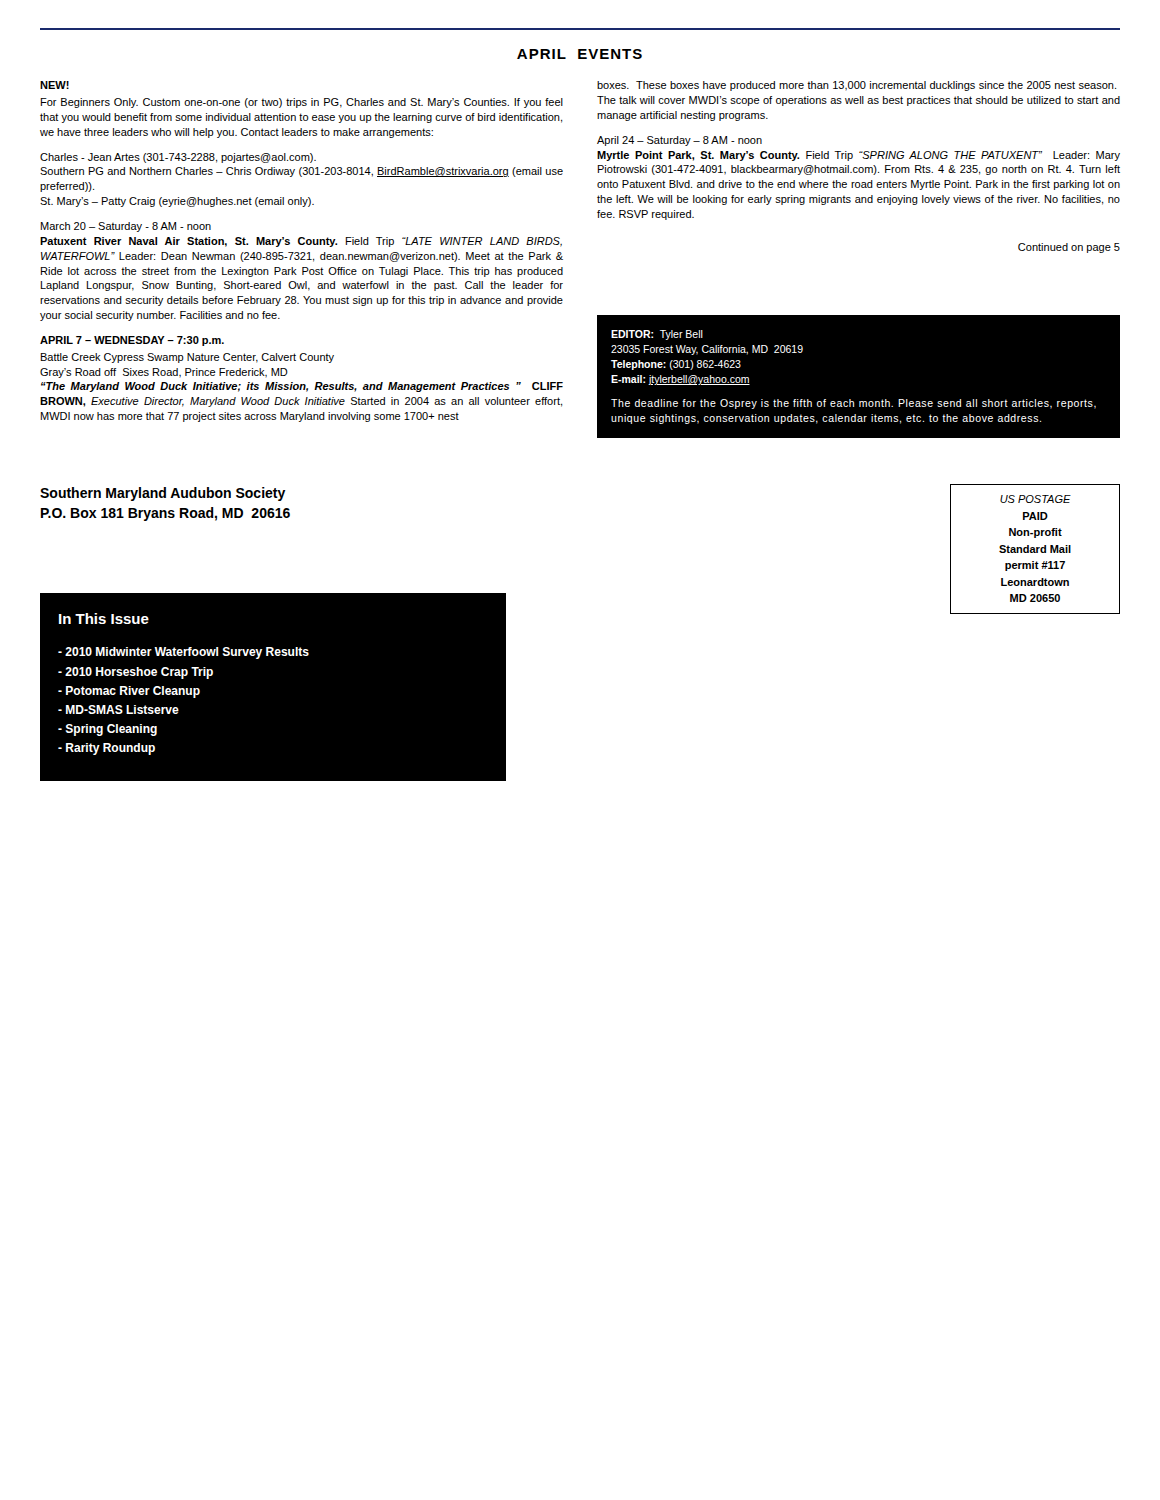APRIL EVENTS
NEW!
For Beginners Only. Custom one-on-one (or two) trips in PG, Charles and St. Mary’s Counties. If you feel that you would benefit from some individual attention to ease you up the learning curve of bird identification, we have three leaders who will help you. Contact leaders to make arrangements:
Charles - Jean Artes (301-743-2288, pojartes@aol.com).
Southern PG and Northern Charles – Chris Ordiway (301-203-8014, BirdRamble@strixvaria.org (email use preferred)).
St. Mary’s – Patty Craig (eyrie@hughes.net (email only).
March 20 – Saturday - 8 AM - noon
Patuxent River Naval Air Station, St. Mary’s County. Field Trip “LATE WINTER LAND BIRDS, WATERFOWL” Leader: Dean Newman (240-895-7321, dean.newman@verizon.net). Meet at the Park & Ride lot across the street from the Lexington Park Post Office on Tulagi Place. This trip has produced Lapland Longspur, Snow Bunting, Short-eared Owl, and waterfowl in the past. Call the leader for reservations and security details before February 28. You must sign up for this trip in advance and provide your social security number. Facilities and no fee.
APRIL 7 – WEDNESDAY – 7:30 p.m.
Battle Creek Cypress Swamp Nature Center, Calvert County
Gray’s Road off Sixes Road, Prince Frederick, MD
“The Maryland Wood Duck Initiative; its Mission, Results, and Management Practices ” CLIFF BROWN, Executive Director, Maryland Wood Duck Initiative Started in 2004 as an all volunteer effort, MWDI now has more that 77 project sites across Maryland involving some 1700+ nest
boxes. These boxes have produced more than 13,000 incremental ducklings since the 2005 nest season. The talk will cover MWDI’s scope of operations as well as best practices that should be utilized to start and manage artificial nesting programs.
April 24 – Saturday – 8 AM - noon
Myrtle Point Park, St. Mary’s County. Field Trip “SPRING ALONG THE PATUXENT” Leader: Mary Piotrowski (301-472-4091, blackbearmary@hotmail.com). From Rts. 4 & 235, go north on Rt. 4. Turn left onto Patuxent Blvd. and drive to the end where the road enters Myrtle Point. Park in the first parking lot on the left. We will be looking for early spring migrants and enjoying lovely views of the river. No facilities, no fee. RSVP required.
Continued on page 5
EDITOR: Tyler Bell
23035 Forest Way, California, MD 20619
Telephone: (301) 862-4623
E-mail: jtylerbell@yahoo.com
The deadline for the Osprey is the fifth of each month. Please send all short articles, reports, unique sightings, conservation updates, calendar items, etc. to the above address.
Southern Maryland Audubon Society
P.O. Box 181 Bryans Road, MD 20616
In This Issue
- 2010 Midwinter Waterfoowl Survey Results
- 2010 Horseshoe Crap Trip
- Potomac River Cleanup
- MD-SMAS Listserve
- Spring Cleaning
- Rarity Roundup
US POSTAGE
PAID
Non-profit
Standard Mail
permit #117
Leonardtown
MD 20650